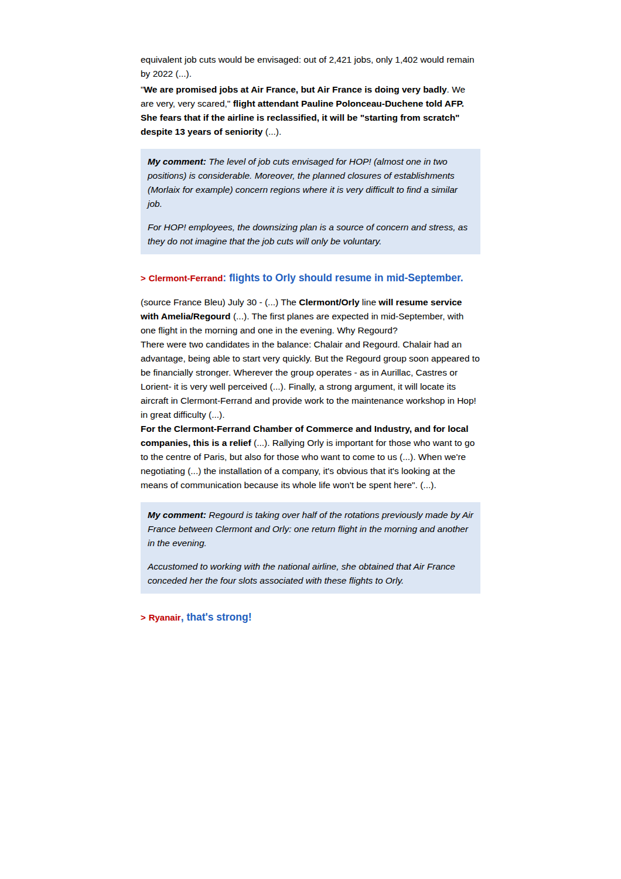equivalent job cuts would be envisaged: out of 2,421 jobs, only 1,402 would remain by 2022 (...).
"We are promised jobs at Air France, but Air France is doing very badly. We are very, very scared," flight attendant Pauline Polonceau-Duchene told AFP. She fears that if the airline is reclassified, it will be "starting from scratch" despite 13 years of seniority (...).
My comment: The level of job cuts envisaged for HOP! (almost one in two positions) is considerable. Moreover, the planned closures of establishments (Morlaix for example) concern regions where it is very difficult to find a similar job.
For HOP! employees, the downsizing plan is a source of concern and stress, as they do not imagine that the job cuts will only be voluntary.
> Clermont-Ferrand: flights to Orly should resume in mid-September.
(source France Bleu) July 30 - (...) The Clermont/Orly line will resume service with Amelia/Regourd (...). The first planes are expected in mid-September, with one flight in the morning and one in the evening. Why Regourd?
There were two candidates in the balance: Chalair and Regourd. Chalair had an advantage, being able to start very quickly. But the Regourd group soon appeared to be financially stronger. Wherever the group operates - as in Aurillac, Castres or Lorient- it is very well perceived (...). Finally, a strong argument, it will locate its aircraft in Clermont-Ferrand and provide work to the maintenance workshop in Hop! in great difficulty (...).
For the Clermont-Ferrand Chamber of Commerce and Industry, and for local companies, this is a relief (...). Rallying Orly is important for those who want to go to the centre of Paris, but also for those who want to come to us (...). When we're negotiating (...) the installation of a company, it's obvious that it's looking at the means of communication because its whole life won't be spent here". (...).
My comment: Regourd is taking over half of the rotations previously made by Air France between Clermont and Orly: one return flight in the morning and another in the evening.
Accustomed to working with the national airline, she obtained that Air France conceded her the four slots associated with these flights to Orly.
> Ryanair, that's strong!